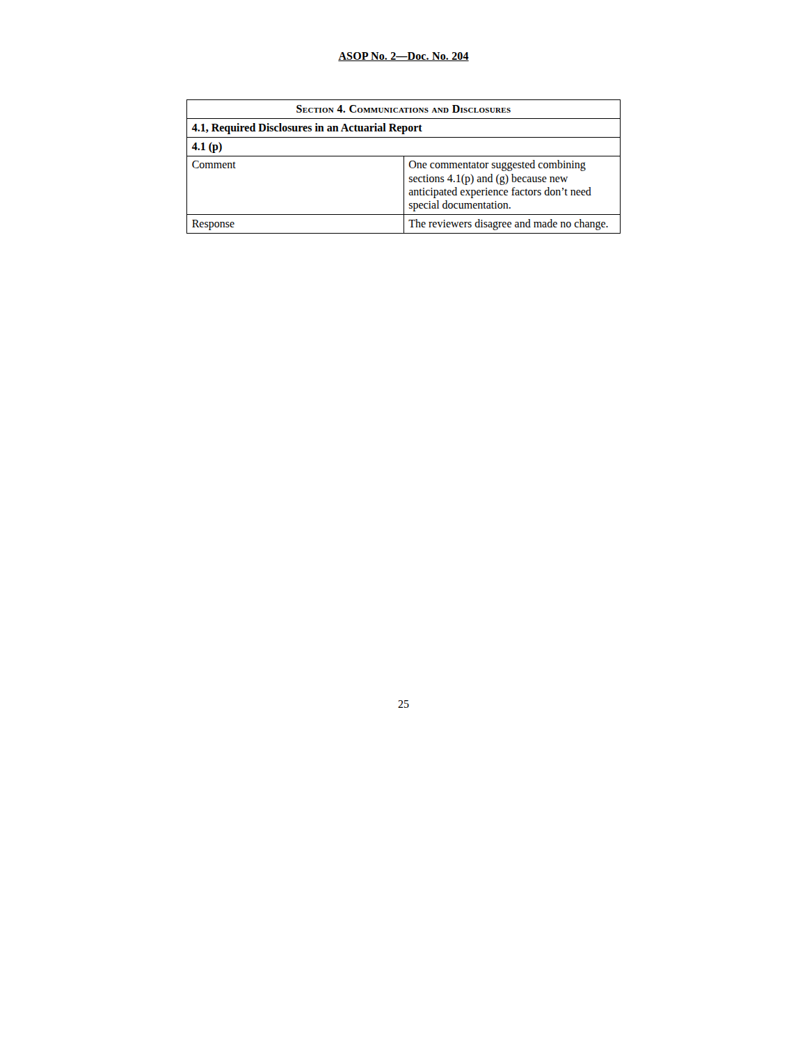ASOP No. 2—Doc. No. 204
| Section 4. Communications and Disclosures |
| 4.1, Required Disclosures in an Actuarial Report |
| 4.1 (p) |
| Comment | One commentator suggested combining sections 4.1(p) and (g) because new anticipated experience factors don’t need special documentation. |
| Response | The reviewers disagree and made no change. |
25